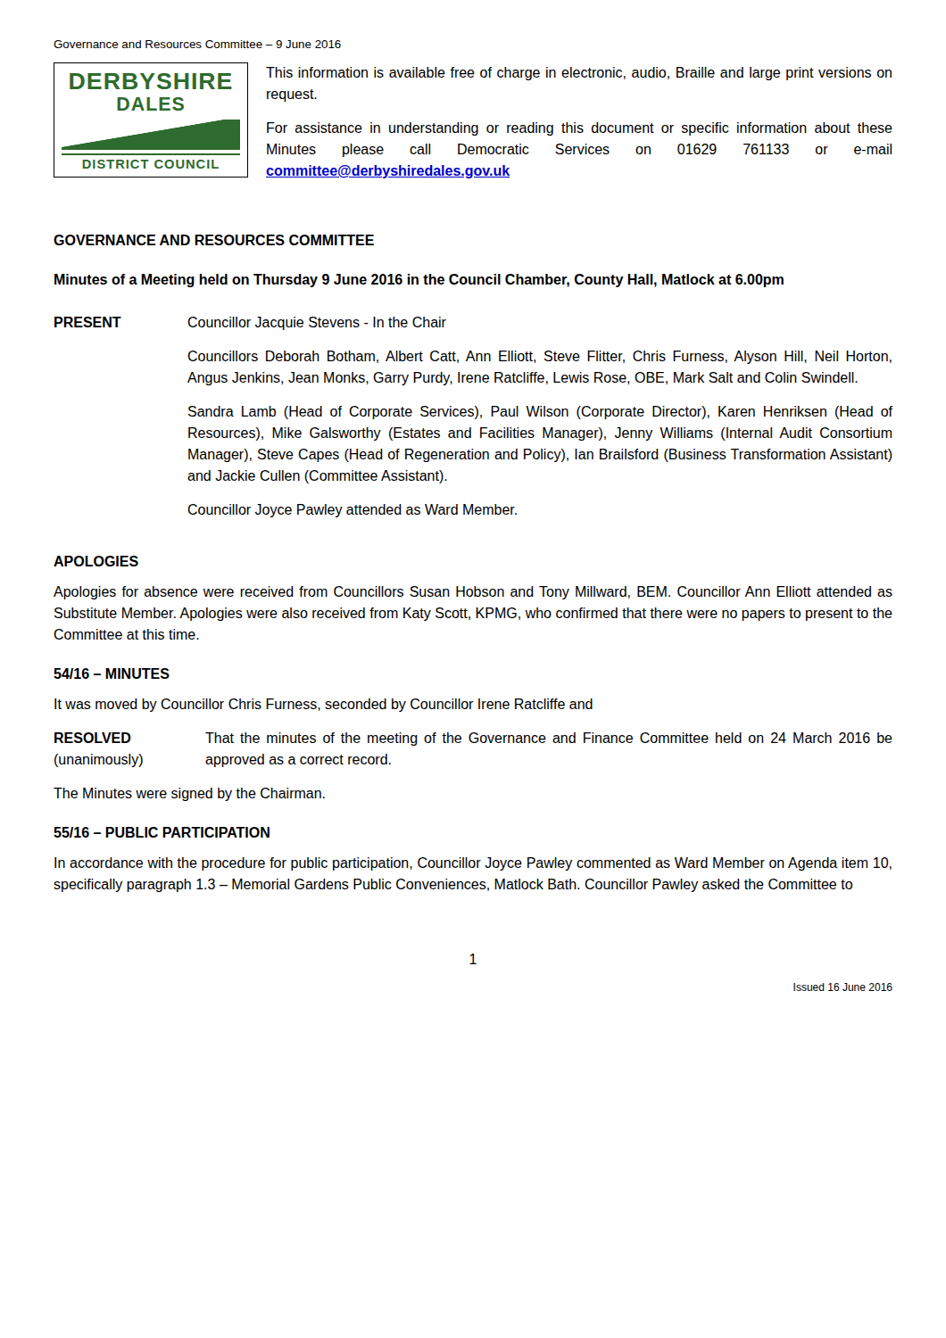Governance and Resources Committee – 9 June 2016
DERBYSHIRE
DALES
DISTRICT COUNCIL
This information is available free of charge in electronic, audio, Braille and large print versions on request.
For assistance in understanding or reading this document or specific information about these Minutes please call Democratic Services on 01629 761133 or e-mail committee@derbyshiredales.gov.uk
GOVERNANCE AND RESOURCES COMMITTEE
Minutes of a Meeting held on Thursday 9 June 2016 in the Council Chamber, County Hall, Matlock at 6.00pm
| PRESENT | Councillor Jacquie Stevens - In the Chair |
| | Councillors Deborah Botham, Albert Catt, Ann Elliott, Steve Flitter, Chris Furness, Alyson Hill, Neil Horton, Angus Jenkins, Jean Monks, Garry Purdy, Irene Ratcliffe, Lewis Rose, OBE, Mark Salt and Colin Swindell. |
| | Sandra Lamb (Head of Corporate Services), Paul Wilson (Corporate Director), Karen Henriksen (Head of Resources), Mike Galsworthy (Estates and Facilities Manager), Jenny Williams (Internal Audit Consortium Manager), Steve Capes (Head of Regeneration and Policy), Ian Brailsford (Business Transformation Assistant) and Jackie Cullen (Committee Assistant). |
| | Councillor Joyce Pawley attended as Ward Member. |
APOLOGIES
Apologies for absence were received from Councillors Susan Hobson and Tony Millward, BEM. Councillor Ann Elliott attended as Substitute Member. Apologies were also received from Katy Scott, KPMG, who confirmed that there were no papers to present to the Committee at this time.
54/16 – MINUTES
It was moved by Councillor Chris Furness, seconded by Councillor Irene Ratcliffe and
RESOLVED(unanimously)
That the minutes of the meeting of the Governance and Finance Committee held on 24 March 2016 be approved as a correct record.
The Minutes were signed by the Chairman.
55/16 – PUBLIC PARTICIPATION
In accordance with the procedure for public participation, Councillor Joyce Pawley commented as Ward Member on Agenda item 10, specifically paragraph 1.3 – Memorial Gardens Public Conveniences, Matlock Bath. Councillor Pawley asked the Committee to
1
Issued 16 June 2016